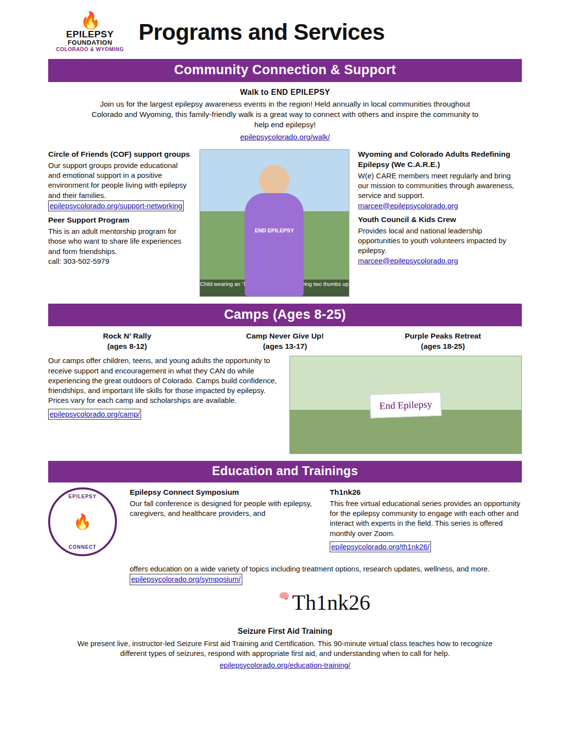🔥 EPILEPSY FOUNDATION COLORADO & WYOMING
Programs and Services
Community Connection & Support
Walk to END EPILEPSY
Join us for the largest epilepsy awareness events in the region! Held annually in local communities throughout Colorado and Wyoming, this family-friendly walk is a great way to connect with others and inspire the community to help end epilepsy!
epilepsycolorado.org/walk/
Circle of Friends (COF) support groups
Our support groups provide educational and emotional support in a positive environment for people living with epilepsy and their families. epilepsycolorado.org/support-networking
Peer Support Program
This is an adult mentorship program for those who want to share life experiences and form friendships.
call: 303-502-5979
Child wearing an “END EPILEPSY” shirt giving two thumbs up outdoors.
Wyoming and Colorado Adults Redefining Epilepsy (We C.A.R.E.)
W(e) CARE members meet regularly and bring our mission to communities through awareness, service and support.
marcee@epilepsycolorado.org
Youth Council & Kids Crew
Provides local and national leadership opportunities to youth volunteers impacted by epilepsy.
marcee@epilepsycolorado.org
Camps (Ages 8-25)
Rock N’ Rally
(ages 8-12) Camp Never Give Up!
(ages 13-17) Purple Peaks Retreat
(ages 18-25)
Our camps offer children, teens, and young adults the opportunity to receive support and encouragement in what they CAN do while experiencing the great outdoors of Colorado. Camps build confidence, friendships, and important life skills for those impacted by epilepsy. Prices vary for each camp and scholarships are available.
epilepsycolorado.org/camp/
End Epilepsy
Education and Trainings
EPILEPSY 🔥 CONNECT
Epilepsy Connect Symposium
Our fall conference is designed for people with epilepsy, caregivers, and healthcare providers, and
Th1nk26
This free virtual educational series provides an opportunity for the epilepsy community to engage with each other and interact with experts in the field. This series is offered monthly over Zoom.
epilepsycolorado.org/th1nk26/
offers education on a wide variety of topics including treatment options, research updates, wellness, and more.
epilepsycolorado.org/symposium/
🧠Th1nk26
Seizure First Aid Training
We present live, instructor-led Seizure First aid Training and Certification. This 90-minute virtual class teaches how to recognize different types of seizures, respond with appropriate first aid, and understanding when to call for help.
epilepsycolorado.org/education-training/